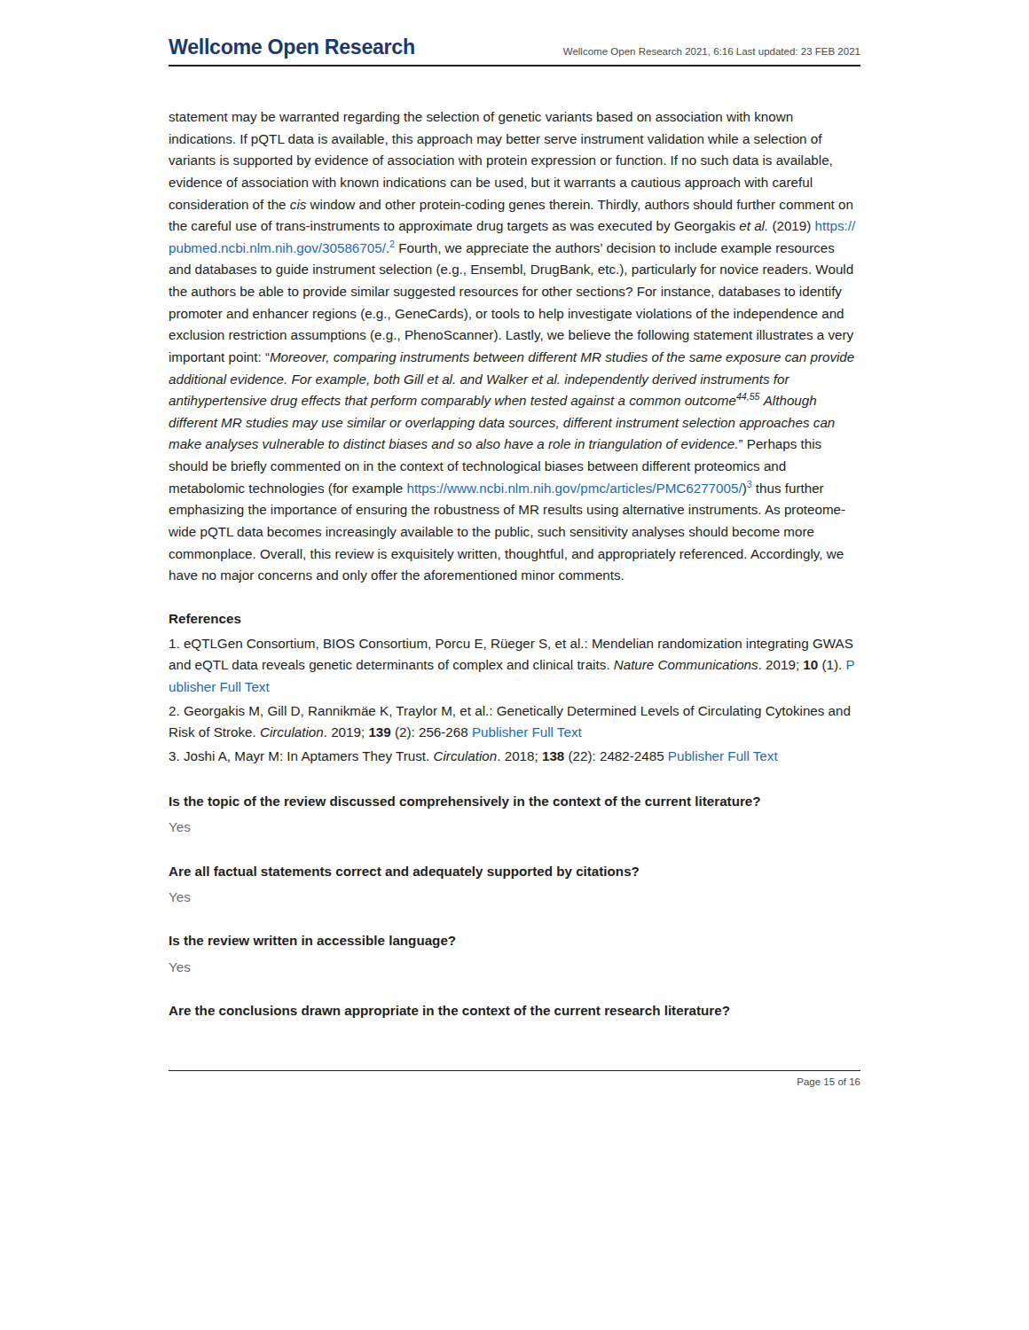Wellcome Open Research
Wellcome Open Research 2021, 6:16 Last updated: 23 FEB 2021
statement may be warranted regarding the selection of genetic variants based on association with known indications. If pQTL data is available, this approach may better serve instrument validation while a selection of variants is supported by evidence of association with protein expression or function. If no such data is available, evidence of association with known indications can be used, but it warrants a cautious approach with careful consideration of the cis window and other protein-coding genes therein. Thirdly, authors should further comment on the careful use of trans-instruments to approximate drug targets as was executed by Georgakis et al. (2019) https://pubmed.ncbi.nlm.nih.gov/30586705/.2 Fourth, we appreciate the authors’ decision to include example resources and databases to guide instrument selection (e.g., Ensembl, DrugBank, etc.), particularly for novice readers. Would the authors be able to provide similar suggested resources for other sections? For instance, databases to identify promoter and enhancer regions (e.g., GeneCards), or tools to help investigate violations of the independence and exclusion restriction assumptions (e.g., PhenoScanner). Lastly, we believe the following statement illustrates a very important point: “Moreover, comparing instruments between different MR studies of the same exposure can provide additional evidence. For example, both Gill et al. and Walker et al. independently derived instruments for antihypertensive drug effects that perform comparably when tested against a common outcome44,55 Although different MR studies may use similar or overlapping data sources, different instrument selection approaches can make analyses vulnerable to distinct biases and so also have a role in triangulation of evidence.” Perhaps this should be briefly commented on in the context of technological biases between different proteomics and metabolomic technologies (for example https://www.ncbi.nlm.nih.gov/pmc/articles/PMC6277005/)3 thus further emphasizing the importance of ensuring the robustness of MR results using alternative instruments. As proteome-wide pQTL data becomes increasingly available to the public, such sensitivity analyses should become more commonplace. Overall, this review is exquisitely written, thoughtful, and appropriately referenced. Accordingly, we have no major concerns and only offer the aforementioned minor comments.
References
1. eQTLGen Consortium, BIOS Consortium, Porcu E, Rüeger S, et al.: Mendelian randomization integrating GWAS and eQTL data reveals genetic determinants of complex and clinical traits. Nature Communications. 2019; 10 (1). Publisher Full Text
2. Georgakis M, Gill D, Rannikmäe K, Traylor M, et al.: Genetically Determined Levels of Circulating Cytokines and Risk of Stroke. Circulation. 2019; 139 (2): 256-268 Publisher Full Text
3. Joshi A, Mayr M: In Aptamers They Trust. Circulation. 2018; 138 (22): 2482-2485 Publisher Full Text
Is the topic of the review discussed comprehensively in the context of the current literature?
Yes
Are all factual statements correct and adequately supported by citations?
Yes
Is the review written in accessible language?
Yes
Are the conclusions drawn appropriate in the context of the current research literature?
Page 15 of 16